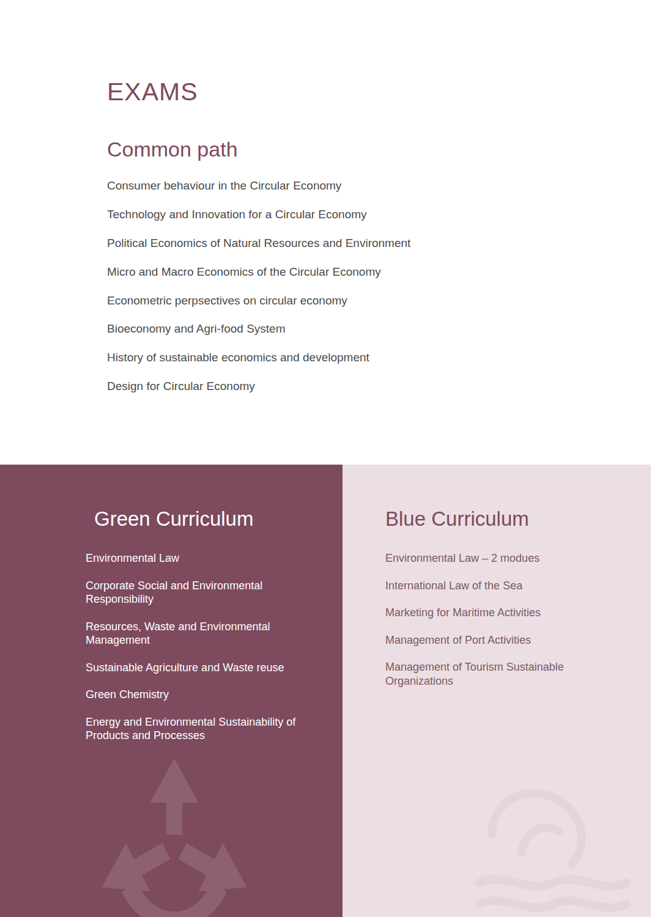Exams
Common path
Consumer behaviour in the Circular Economy
Technology and Innovation for a Circular Economy
Political Economics of Natural Resources and Environment
Micro and Macro Economics of the Circular Economy
Econometric perpsectives on circular economy
Bioeconomy and Agri-food System
History of sustainable economics and development
Design for Circular Economy
Green Curriculum
Environmental Law
Corporate Social and Environmental Responsibility
Resources, Waste and Environmental Management
Sustainable Agriculture and Waste reuse
Green Chemistry
Energy and Environmental Sustainability of Products and Processes
Blue Curriculum
Environmental Law – 2 modues
International Law of the Sea
Marketing for Maritime Activities
Management of Port Activities
Management of Tourism Sustainable Organizations